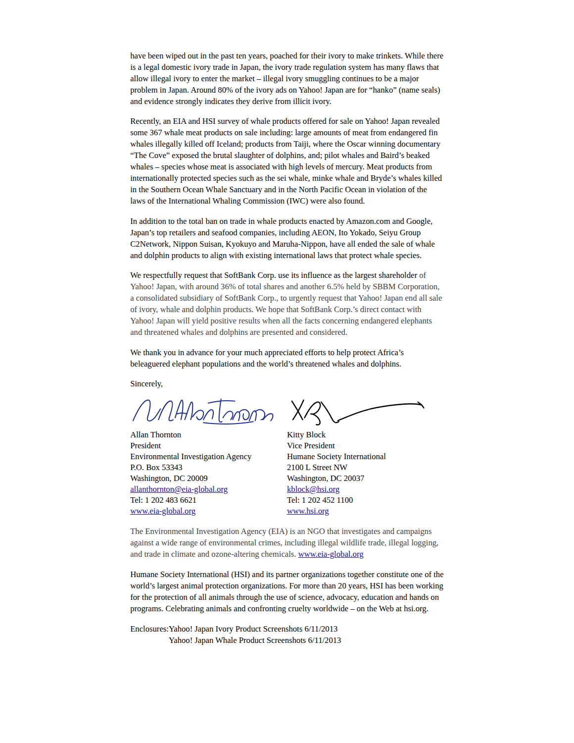have been wiped out in the past ten years, poached for their ivory to make trinkets. While there is a legal domestic ivory trade in Japan, the ivory trade regulation system has many flaws that allow illegal ivory to enter the market – illegal ivory smuggling continues to be a major problem in Japan. Around 80% of the ivory ads on Yahoo! Japan are for “hanko” (name seals) and evidence strongly indicates they derive from illicit ivory.
Recently, an EIA and HSI survey of whale products offered for sale on Yahoo! Japan revealed some 367 whale meat products on sale including: large amounts of meat from endangered fin whales illegally killed off Iceland; products from Taiji, where the Oscar winning documentary “The Cove” exposed the brutal slaughter of dolphins, and; pilot whales and Baird’s beaked whales – species whose meat is associated with high levels of mercury. Meat products from internationally protected species such as the sei whale, minke whale and Bryde’s whales killed in the Southern Ocean Whale Sanctuary and in the North Pacific Ocean in violation of the laws of the International Whaling Commission (IWC) were also found.
In addition to the total ban on trade in whale products enacted by Amazon.com and Google, Japan’s top retailers and seafood companies, including AEON, Ito Yokado, Seiyu Group C2Network, Nippon Suisan, Kyokuyo and Maruha-Nippon, have all ended the sale of whale and dolphin products to align with existing international laws that protect whale species.
We respectfully request that SoftBank Corp. use its influence as the largest shareholder of Yahoo! Japan, with around 36% of total shares and another 6.5% held by SBBM Corporation, a consolidated subsidiary of SoftBank Corp., to urgently request that Yahoo! Japan end all sale of ivory, whale and dolphin products. We hope that SoftBank Corp.’s direct contact with Yahoo! Japan will yield positive results when all the facts concerning endangered elephants and threatened whales and dolphins are presented and considered.
We thank you in advance for your much appreciated efforts to help protect Africa’s beleaguered elephant populations and the world’s threatened whales and dolphins.
Sincerely,
| Allan Thornton President Environmental Investigation Agency P.O. Box 53343 Washington, DC 20009 allanthornton@eia-global.org Tel: 1 202 483 6621 www.eia-global.org | Kitty Block Vice President Humane Society International 2100 L Street NW Washington, DC 20037 kblock@hsi.org Tel: 1 202 452 1100 www.hsi.org |
The Environmental Investigation Agency (EIA) is an NGO that investigates and campaigns against a wide range of environmental crimes, including illegal wildlife trade, illegal logging, and trade in climate and ozone-altering chemicals. www.eia-global.org
Humane Society International (HSI) and its partner organizations together constitute one of the world’s largest animal protection organizations. For more than 20 years, HSI has been working for the protection of all animals through the use of science, advocacy, education and hands on programs. Celebrating animals and confronting cruelty worldwide – on the Web at hsi.org.
| Enclosures: | Yahoo! Japan Ivory Product Screenshots 6/11/2013 Yahoo! Japan Whale Product Screenshots 6/11/2013 |